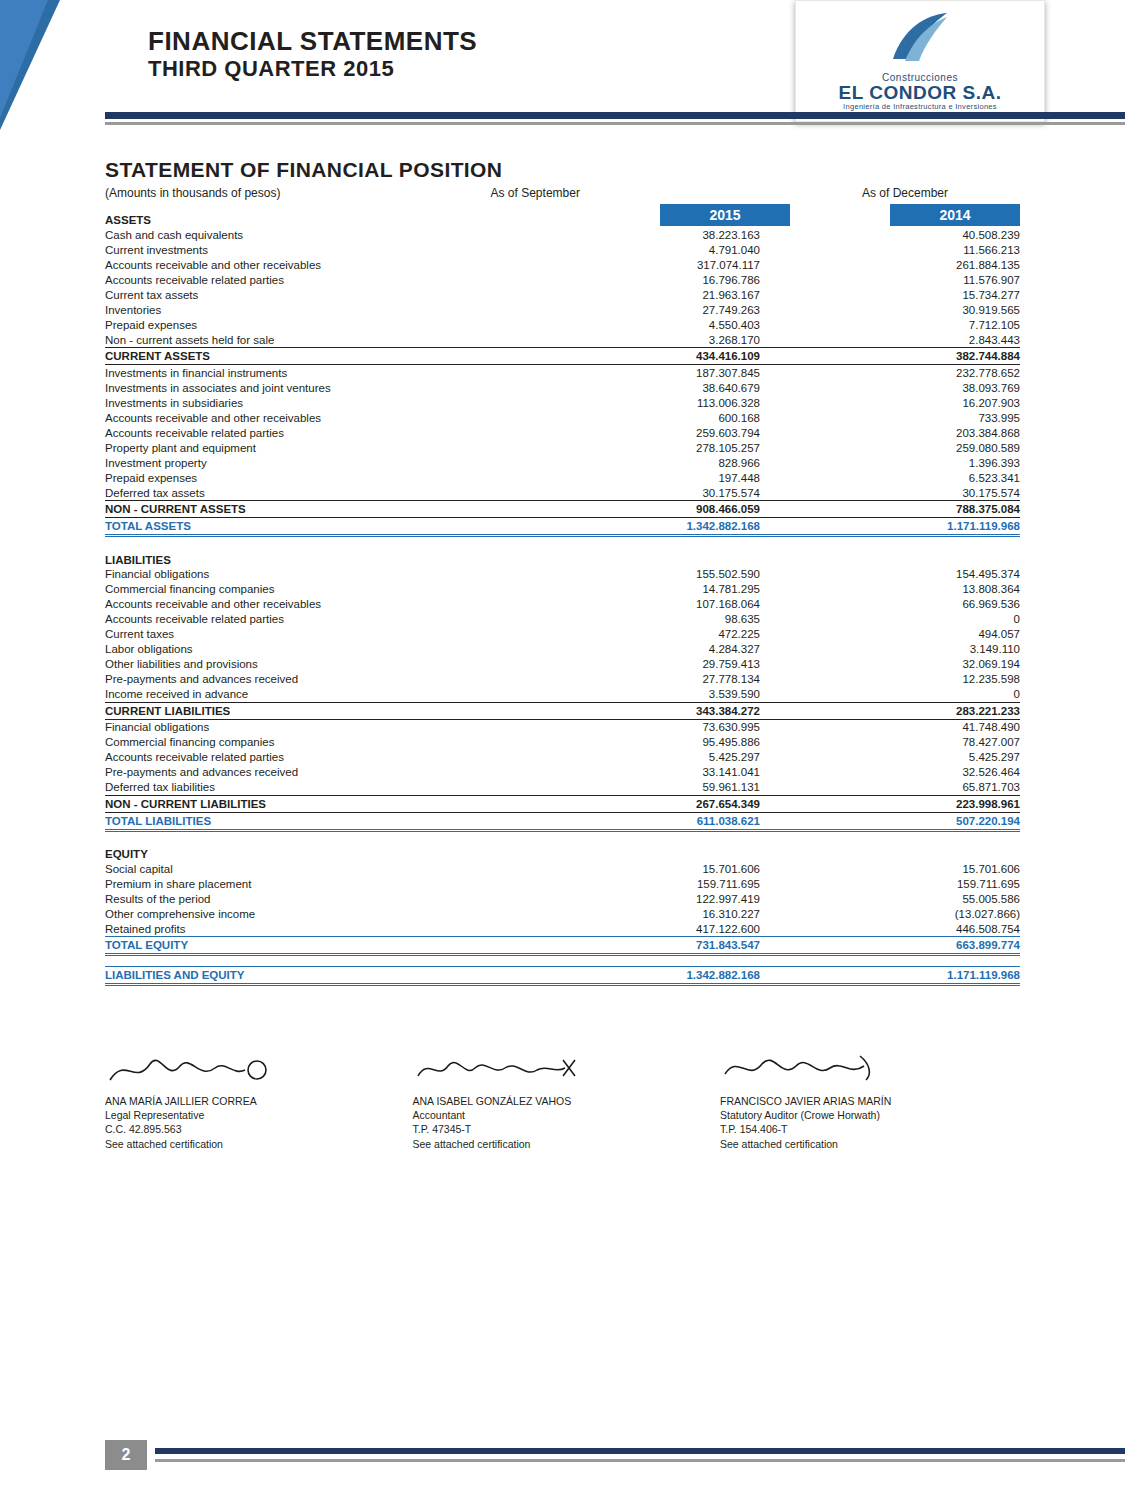FINANCIAL STATEMENTS
THIRD QUARTER 2015
Construcciones
EL CONDOR S.A.
Ingeniería de Infraestructura e Inversiones
STATEMENT OF FINANCIAL POSITION
(Amounts in thousands of pesos)
As of September
As of December
| ASSETS | 2015 | 2014 |
| Cash and cash equivalents | 38.223.163 | 40.508.239 |
| Current investments | 4.791.040 | 11.566.213 |
| Accounts receivable and other receivables | 317.074.117 | 261.884.135 |
| Accounts receivable related parties | 16.796.786 | 11.576.907 |
| Current tax assets | 21.963.167 | 15.734.277 |
| Inventories | 27.749.263 | 30.919.565 |
| Prepaid expenses | 4.550.403 | 7.712.105 |
| Non - current assets held for sale | 3.268.170 | 2.843.443 |
| CURRENT ASSETS | 434.416.109 | 382.744.884 |
| Investments in financial instruments | 187.307.845 | 232.778.652 |
| Investments in associates and joint ventures | 38.640.679 | 38.093.769 |
| Investments in subsidiaries | 113.006.328 | 16.207.903 |
| Accounts receivable and other receivables | 600.168 | 733.995 |
| Accounts receivable related parties | 259.603.794 | 203.384.868 |
| Property plant and equipment | 278.105.257 | 259.080.589 |
| Investment property | 828.966 | 1.396.393 |
| Prepaid expenses | 197.448 | 6.523.341 |
| Deferred tax assets | 30.175.574 | 30.175.574 |
| NON - CURRENT ASSETS | 908.466.059 | 788.375.084 |
| TOTAL ASSETS | 1.342.882.168 | 1.171.119.968 |
| LIABILITIES | | |
| Financial obligations | 155.502.590 | 154.495.374 |
| Commercial financing companies | 14.781.295 | 13.808.364 |
| Accounts receivable and other receivables | 107.168.064 | 66.969.536 |
| Accounts receivable related parties | 98.635 | 0 |
| Current taxes | 472.225 | 494.057 |
| Labor obligations | 4.284.327 | 3.149.110 |
| Other liabilities and provisions | 29.759.413 | 32.069.194 |
| Pre-payments and advances received | 27.778.134 | 12.235.598 |
| Income received in advance | 3.539.590 | 0 |
| CURRENT LIABILITIES | 343.384.272 | 283.221.233 |
| Financial obligations | 73.630.995 | 41.748.490 |
| Commercial financing companies | 95.495.886 | 78.427.007 |
| Accounts receivable related parties | 5.425.297 | 5.425.297 |
| Pre-payments and advances received | 33.141.041 | 32.526.464 |
| Deferred tax liabilities | 59.961.131 | 65.871.703 |
| NON - CURRENT LIABILITIES | 267.654.349 | 223.998.961 |
| TOTAL LIABILITIES | 611.038.621 | 507.220.194 |
| EQUITY | | |
| Social capital | 15.701.606 | 15.701.606 |
| Premium in share placement | 159.711.695 | 159.711.695 |
| Results of the period | 122.997.419 | 55.005.586 |
| Other comprehensive income | 16.310.227 | (13.027.866) |
| Retained profits | 417.122.600 | 446.508.754 |
| TOTAL EQUITY | 731.843.547 | 663.899.774 |
| LIABILITIES AND EQUITY | 1.342.882.168 | 1.171.119.968 |
ANA MARÍA JAILLIER CORREA
Legal Representative
C.C. 42.895.563
See attached certification
ANA ISABEL GONZÁLEZ VAHOS
Accountant
T.P. 47345-T
See attached certification
FRANCISCO JAVIER ARIAS MARÍN
Statutory Auditor (Crowe Horwath)
T.P. 154.406-T
See attached certification
2